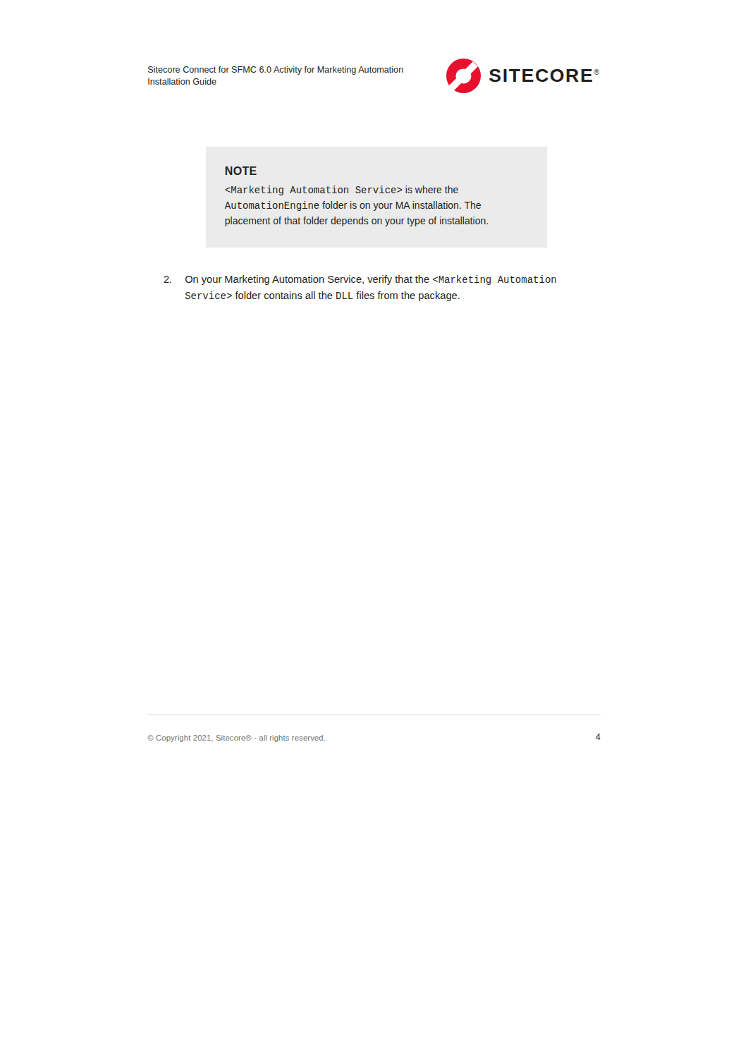Sitecore Connect for SFMC 6.0 Activity for Marketing Automation
Installation Guide
SITECORE®
NOTE
<Marketing Automation Service> is where the AutomationEngine folder is on your MA installation. The placement of that folder depends on your type of installation.
On your Marketing Automation Service, verify that the <Marketing Automation Service> folder contains all the DLL files from the package.
© Copyright 2021, Sitecore® - all rights reserved.
4